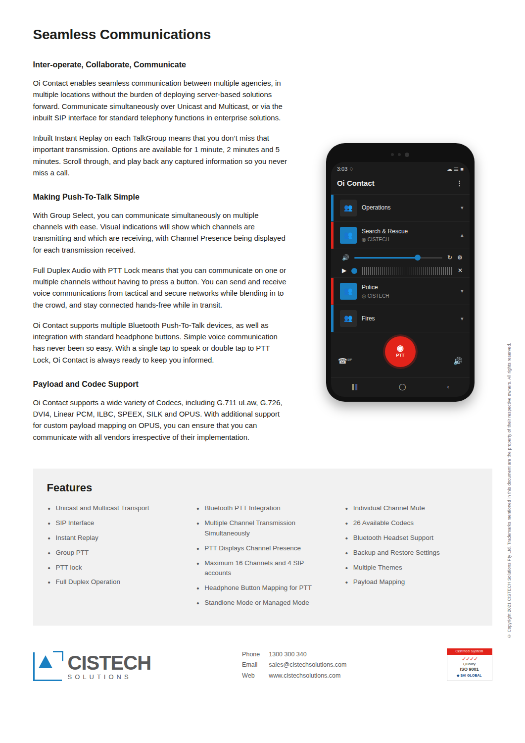Seamless Communications
Inter-operate, Collaborate, Communicate
Oi Contact enables seamless communication between multiple agencies, in multiple locations without the burden of deploying server-based solutions forward. Communicate simultaneously over Unicast and Multicast, or via the inbuilt SIP interface for standard telephony functions in enterprise solutions.
Inbuilt Instant Replay on each TalkGroup means that you don’t miss that important transmission. Options are available for 1 minute, 2 minutes and 5 minutes. Scroll through, and play back any captured information so you never miss a call.
Making Push-To-Talk Simple
With Group Select, you can communicate simultaneously on multiple channels with ease. Visual indications will show which channels are transmitting and which are receiving, with Channel Presence being displayed for each transmission received.
Full Duplex Audio with PTT Lock means that you can communicate on one or multiple channels without having to press a button. You can send and receive voice communications from tactical and secure networks while blending in to the crowd, and stay connected hands-free while in transit.
Oi Contact supports multiple Bluetooth Push-To-Talk devices, as well as integration with standard headphone buttons. Simple voice communication has never been so easy. With a single tap to speak or double tap to PTT Lock, Oi Contact is always ready to keep you informed.
Payload and Codec Support
Oi Contact supports a wide variety of Codecs, including G.711 uLaw, G.726, DVI4, Linear PCM, ILBC, SPEEX, SILK and OPUS. With additional support for custom payload mapping on OPUS, you can ensure that you can communicate with all vendors irrespective of their implementation.
3:03 ♢ ☁ ☰ ■
Oi Contact ⋮
👥 Operations ▾
👥 Search & Rescue◎ CISTECH ▴
🔊 ↻ ⚙
▶ ✕
👥 Police◎ CISTECH ▾
👥 Fires ▾
☎SIP
◉PTT
🔊
∥∥ ◯ ‹
Features
Unicast and Multicast Transport
SIP Interface
Instant Replay
Group PTT
PTT lock
Full Duplex Operation
Bluetooth PTT Integration
Multiple Channel Transmission Simultaneously
PTT Displays Channel Presence
Maximum 16 Channels and 4 SIP accounts
Headphone Button Mapping for PTT
Standlone Mode or Managed Mode
Individual Channel Mute
26 Available Codecs
Bluetooth Headset Support
Backup and Restore Settings
Multiple Themes
Payload Mapping
CISTECH
SOLUTIONS
| Phone | 1300 300 340 |
| Email | sales@cistechsolutions.com |
| Web | www.cistechsolutions.com |
Certified System
✓✓✓✓
Quality
ISO 9001
◆ SAI GLOBAL
© Copyright 2021 CISTECH Solutions Pty Ltd. Trademarks mentioned in this document are the property of their respective owners. All rights reserved.